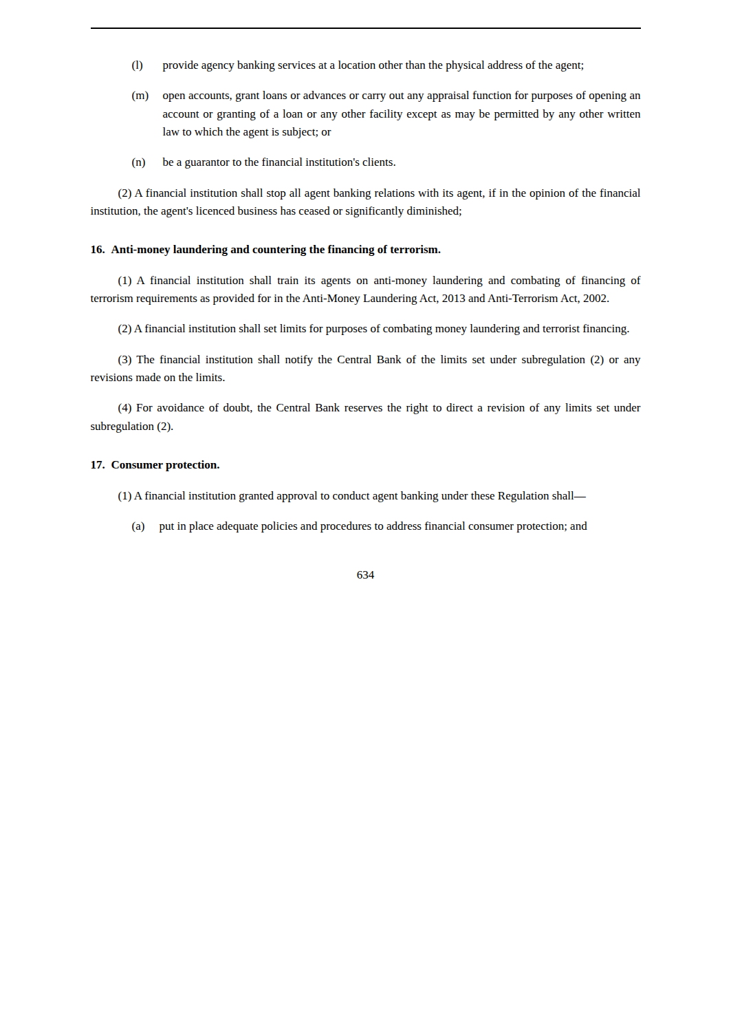(l)
provide agency banking services at a location other than the physical address of the agent;
(m)
open accounts, grant loans or advances or carry out any appraisal function for purposes of opening an account or granting of a loan or any other facility except as may be permitted by any other written law to which the agent is subject; or
(n)
be a guarantor to the financial institution's clients.
(2) A financial institution shall stop all agent banking relations with its agent, if in the opinion of the financial institution, the agent's licenced business has ceased or significantly diminished;
16.
Anti-money laundering and countering the financing of terrorism.
(1) A financial institution shall train its agents on anti-money laundering and combating of financing of terrorism requirements as provided for in the Anti-Money Laundering Act, 2013 and Anti-Terrorism Act, 2002.
(2) A financial institution shall set limits for purposes of combating money laundering and terrorist financing.
(3) The financial institution shall notify the Central Bank of the limits set under subregulation (2) or any revisions made on the limits.
(4) For avoidance of doubt, the Central Bank reserves the right to direct a revision of any limits set under subregulation (2).
17.
Consumer protection.
(1) A financial institution granted approval to conduct agent banking under these Regulation shall—
(a)
put in place adequate policies and procedures to address financial consumer protection; and
634